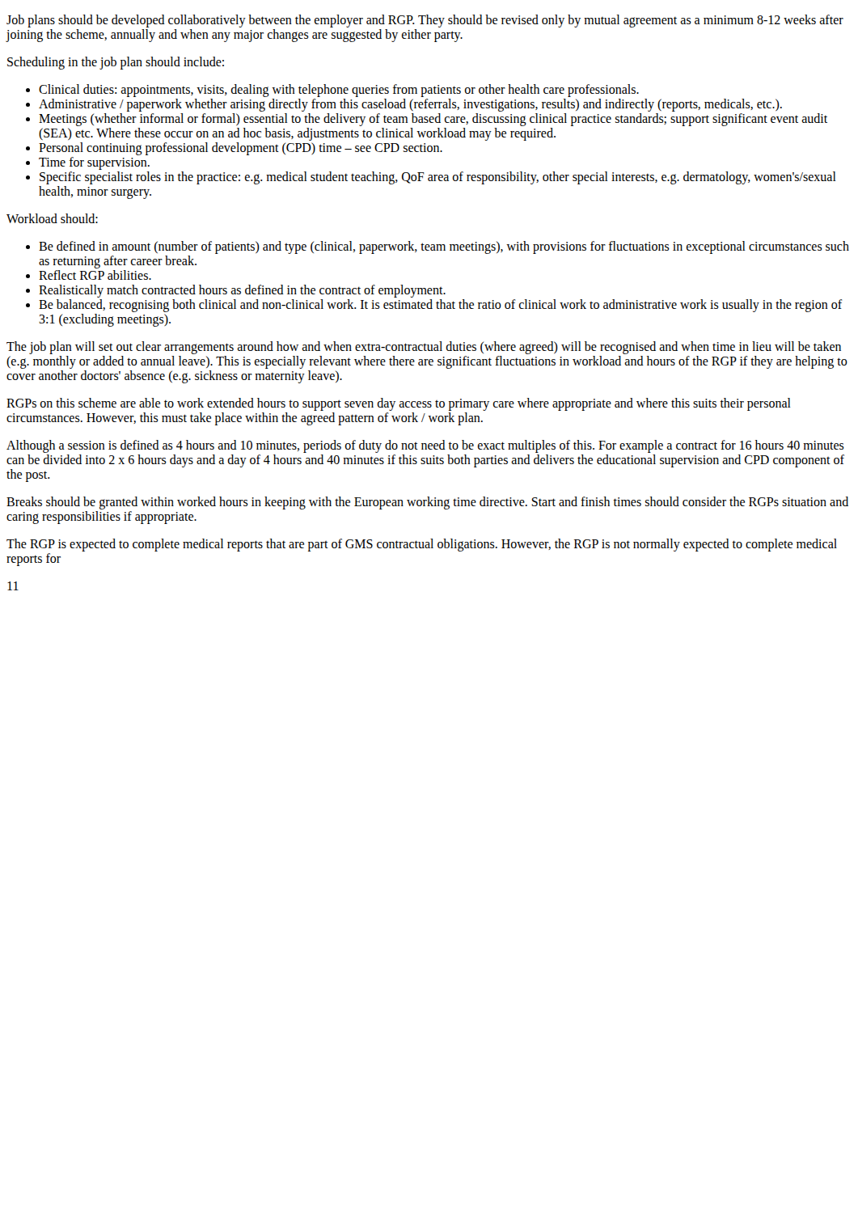Job plans should be developed collaboratively between the employer and RGP. They should be revised only by mutual agreement as a minimum 8-12 weeks after joining the scheme, annually and when any major changes are suggested by either party.
Scheduling in the job plan should include:
Clinical duties: appointments, visits, dealing with telephone queries from patients or other health care professionals.
Administrative / paperwork whether arising directly from this caseload (referrals, investigations, results) and indirectly (reports, medicals, etc.).
Meetings (whether informal or formal) essential to the delivery of team based care, discussing clinical practice standards; support significant event audit (SEA) etc. Where these occur on an ad hoc basis, adjustments to clinical workload may be required.
Personal continuing professional development (CPD) time – see CPD section.
Time for supervision.
Specific specialist roles in the practice: e.g. medical student teaching, QoF area of responsibility, other special interests, e.g. dermatology, women's/sexual health, minor surgery.
Workload should:
Be defined in amount (number of patients) and type (clinical, paperwork, team meetings), with provisions for fluctuations in exceptional circumstances such as returning after career break.
Reflect RGP abilities.
Realistically match contracted hours as defined in the contract of employment.
Be balanced, recognising both clinical and non-clinical work. It is estimated that the ratio of clinical work to administrative work is usually in the region of 3:1 (excluding meetings).
The job plan will set out clear arrangements around how and when extra-contractual duties (where agreed) will be recognised and when time in lieu will be taken (e.g. monthly or added to annual leave). This is especially relevant where there are significant fluctuations in workload and hours of the RGP if they are helping to cover another doctors' absence (e.g. sickness or maternity leave).
RGPs on this scheme are able to work extended hours to support seven day access to primary care where appropriate and where this suits their personal circumstances. However, this must take place within the agreed pattern of work / work plan.
Although a session is defined as 4 hours and 10 minutes, periods of duty do not need to be exact multiples of this. For example a contract for 16 hours 40 minutes can be divided into 2 x 6 hours days and a day of 4 hours and 40 minutes if this suits both parties and delivers the educational supervision and CPD component of the post.
Breaks should be granted within worked hours in keeping with the European working time directive. Start and finish times should consider the RGPs situation and caring responsibilities if appropriate.
The RGP is expected to complete medical reports that are part of GMS contractual obligations. However, the RGP is not normally expected to complete medical reports for
11